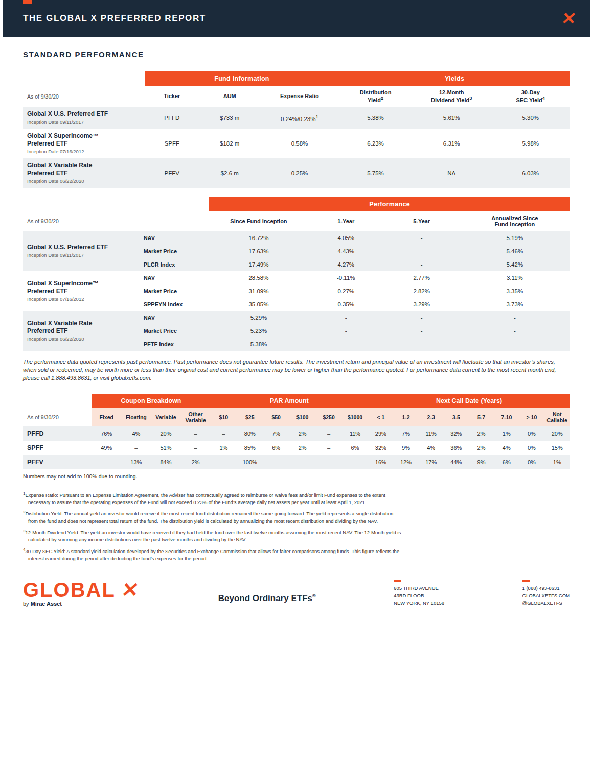The Global X Preferred Report
✕
Standard Performance
| | Fund Information | Yields |
| --- | --- | --- |
| As of 9/30/20 | Ticker | AUM | Expense Ratio | Distribution Yield 2 | 12-Month Dividend Yield 3 | 30-Day SEC Yield 4 |
| Global X U.S. Preferred ETF Inception Date 09/11/2017 | PFFD | $733 m | 0.24%/0.23% 1 | 5.38% | 5.61% | 5.30% |
| Global X SuperIncome™ Preferred ETF Inception Date 07/16/2012 | SPFF | $182 m | 0.58% | 6.23% | 6.31% | 5.98% |
| Global X Variable Rate Preferred ETF Inception Date 06/22/2020 | PFFV | $2.6 m | 0.25% | 5.75% | NA | 6.03% |
| | | Performance |
| --- | --- | --- |
| As of 9/30/20 | | Since Fund Inception | 1-Year | 5-Year | Annualized Since Fund Inception |
| Global X U.S. Preferred ETF Inception Date 09/11/2017 | NAV | 16.72% | 4.05% | - | 5.19% |
| Market Price | 17.63% | 4.43% | - | 5.46% |
| PLCR Index | 17.49% | 4.27% | - | 5.42% |
| Global X SuperIncome™ Preferred ETF Inception Date 07/16/2012 | NAV | 28.58% | -0.11% | 2.77% | 3.11% |
| Market Price | 31.09% | 0.27% | 2.82% | 3.35% |
| SPPEYN Index | 35.05% | 0.35% | 3.29% | 3.73% |
| Global X Variable Rate Preferred ETF Inception Date 06/22/2020 | NAV | 5.29% | - | - | - |
| Market Price | 5.23% | - | - | - |
| PFTF Index | 5.38% | - | - | - |
The performance data quoted represents past performance. Past performance does not guarantee future results. The investment return and principal value of an investment will fluctuate so that an investor’s shares, when sold or redeemed, may be worth more or less than their original cost and current performance may be lower or higher than the performance quoted. For performance data current to the most recent month end, please call 1.888.493.8631, or visit globalxetfs.com.
| | Coupon Breakdown | PAR Amount | Next Call Date (Years) |
| --- | --- | --- | --- |
| As of 9/30/20 | Fixed | Floating | Variable | Other Variable | $10 | $25 | $50 | $100 | $250 | $1000 | < 1 | 1-2 | 2-3 | 3-5 | 5-7 | 7-10 | > 10 | Not Callable |
| PFFD | 76% | 4% | 20% | – | – | 80% | 7% | 2% | – | 11% | 29% | 7% | 11% | 32% | 2% | 1% | 0% | 20% |
| SPFF | 49% | – | 51% | – | 1% | 85% | 6% | 2% | – | 6% | 32% | 9% | 4% | 36% | 2% | 4% | 0% | 15% |
| PFFV | – | 13% | 84% | 2% | – | 100% | – | – | – | – | 16% | 12% | 17% | 44% | 9% | 6% | 0% | 1% |
Numbers may not add to 100% due to rounding.
1Expense Ratio: Pursuant to an Expense Limitation Agreement, the Adviser has contractually agreed to reimburse or waive fees and/or limit Fund expenses to the extent necessary to assure that the operating expenses of the Fund will not exceed 0.23% of the Fund’s average daily net assets per year until at least April 1, 2021
2Distribution Yield: The annual yield an investor would receive if the most recent fund distribution remained the same going forward. The yield represents a single distribution from the fund and does not represent total return of the fund. The distribution yield is calculated by annualizing the most recent distribution and dividing by the NAV.
312-Month Dividend Yield: The yield an investor would have received if they had held the fund over the last twelve months assuming the most recent NAV. The 12-Month yield is calculated by summing any income distributions over the past twelve months and dividing by the NAV.
430-Day SEC Yield: A standard yield calculation developed by the Securities and Exchange Commission that allows for fairer comparisons among funds. This figure reflects the interest earned during the period after deducting the fund’s expenses for the period.
GLOBAL ✕
by Mirae Asset
Beyond Ordinary ETFs®
605 THIRD AVENUE
43RD FLOOR
NEW YORK, NY 10158
1 (888) 493-8631
GLOBALXETFS.COM
@GLOBALXETFS